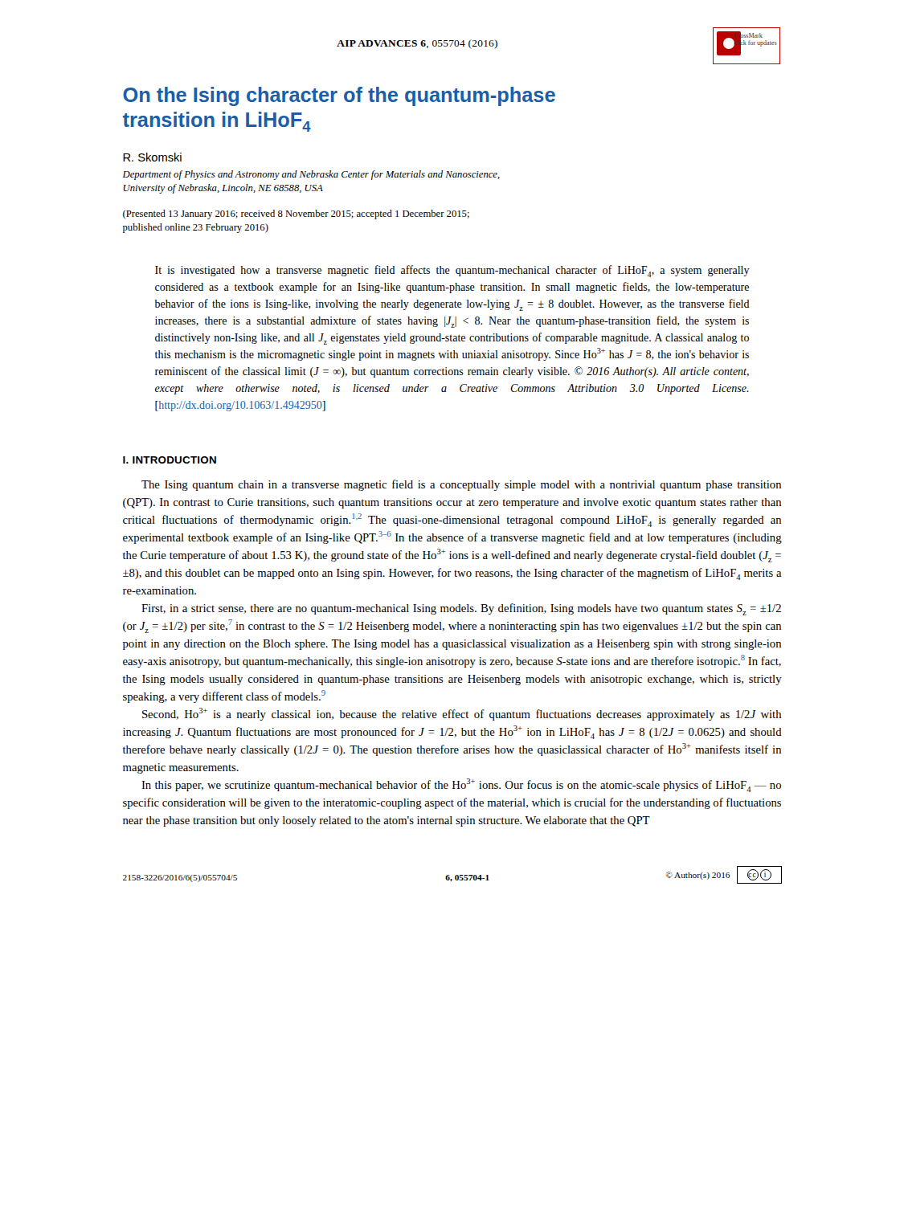CrossMark
click for updates
AIP ADVANCES 6, 055704 (2016)
On the Ising character of the quantum-phase
transition in LiHoF4
R. Skomski
Department of Physics and Astronomy and Nebraska Center for Materials and Nanoscience,
University of Nebraska, Lincoln, NE 68588, USA
(Presented 13 January 2016; received 8 November 2015; accepted 1 December 2015;
published online 23 February 2016)
It is investigated how a transverse magnetic field affects the quantum-mechanical character of LiHoF4, a system generally considered as a textbook example for an Ising-like quantum-phase transition. In small magnetic fields, the low-temperature behavior of the ions is Ising-like, involving the nearly degenerate low-lying Jz = ± 8 doublet. However, as the transverse field increases, there is a substantial admixture of states having |Jz| < 8. Near the quantum-phase-transition field, the system is distinctively non-Ising like, and all Jz eigenstates yield ground-state contributions of comparable magnitude. A classical analog to this mechanism is the micromagnetic single point in magnets with uniaxial anisotropy. Since Ho3+ has J = 8, the ion's behavior is reminiscent of the classical limit (J = ∞), but quantum corrections remain clearly visible. © 2016 Author(s). All article content, except where otherwise noted, is licensed under a Creative Commons Attribution 3.0 Unported License. [http://dx.doi.org/10.1063/1.4942950]
I. INTRODUCTION
The Ising quantum chain in a transverse magnetic field is a conceptually simple model with a nontrivial quantum phase transition (QPT). In contrast to Curie transitions, such quantum transitions occur at zero temperature and involve exotic quantum states rather than critical fluctuations of thermodynamic origin.1,2 The quasi-one-dimensional tetragonal compound LiHoF4 is generally regarded an experimental textbook example of an Ising-like QPT.3–6 In the absence of a transverse magnetic field and at low temperatures (including the Curie temperature of about 1.53 K), the ground state of the Ho3+ ions is a well-defined and nearly degenerate crystal-field doublet (Jz = ±8), and this doublet can be mapped onto an Ising spin. However, for two reasons, the Ising character of the magnetism of LiHoF4 merits a re-examination.
First, in a strict sense, there are no quantum-mechanical Ising models. By definition, Ising models have two quantum states Sz = ±1/2 (or Jz = ±1/2) per site,7 in contrast to the S = 1/2 Heisenberg model, where a noninteracting spin has two eigenvalues ±1/2 but the spin can point in any direction on the Bloch sphere. The Ising model has a quasiclassical visualization as a Heisenberg spin with strong single-ion easy-axis anisotropy, but quantum-mechanically, this single-ion anisotropy is zero, because S-state ions and are therefore isotropic.8 In fact, the Ising models usually considered in quantum-phase transitions are Heisenberg models with anisotropic exchange, which is, strictly speaking, a very different class of models.9
Second, Ho3+ is a nearly classical ion, because the relative effect of quantum fluctuations decreases approximately as 1/2J with increasing J. Quantum fluctuations are most pronounced for J = 1/2, but the Ho3+ ion in LiHoF4 has J = 8 (1/2J = 0.0625) and should therefore behave nearly classically (1/2J = 0). The question therefore arises how the quasiclassical character of Ho3+ manifests itself in magnetic measurements.
In this paper, we scrutinize quantum-mechanical behavior of the Ho3+ ions. Our focus is on the atomic-scale physics of LiHoF4 — no specific consideration will be given to the interatomic-coupling aspect of the material, which is crucial for the understanding of fluctuations near the phase transition but only loosely related to the atom's internal spin structure. We elaborate that the QPT
2158-3226/2016/6(5)/055704/5
6, 055704-1
© Author(s) 2016 cc i